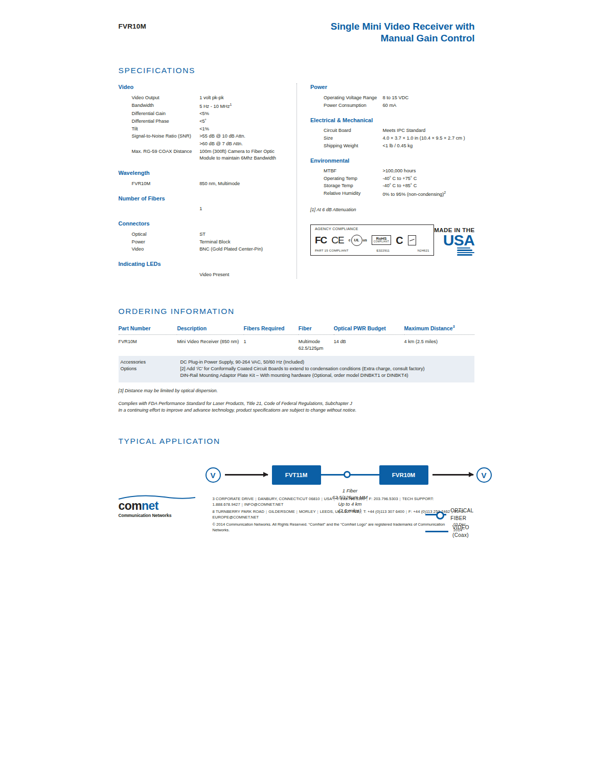FVR10M
Single Mini Video Receiver with
Manual Gain Control
Specifications
Video
| Video Output | 1 volt pk-pk |
| Bandwidth | 5 Hz - 10 MHz 1 |
| Differential Gain | <5% |
| Differential Phase | <5˚ |
| Tilt | <1% |
| Signal-to-Noise Ratio (SNR) | >55 dB @ 10 dB Attn. |
| | >60 dB @ 7 dB Attn. |
| Max. RG-59 COAX Distance | 100m (300ft) Camera to Fiber Optic Module to maintain 6Mhz Bandwidth |
Wavelength
| FVR10M | 850 nm, Multimode |
Number of Fibers
1
Connectors
| Optical | ST |
| Power | Terminal Block |
| Video | BNC (Gold Plated Center-Pin) |
Indicating LEDs
Video Present
Power
| Operating Voltage Range | 8 to 15 VDC |
| Power Consumption | 60 mA |
Electrical & Mechanical
| Circuit Board | Meets IPC Standard |
| Size | 4.0 × 3.7 × 1.0 in (10.4 × 9.5 × 2.7 cm ) |
| Shipping Weight | <1 lb / 0.45 kg |
Environmental
| MTBF | >100,000 hours |
| Operating Temp | -40˚ C to +75˚ C |
| Storage Temp | -40˚ C to +85˚ C |
| Relative Humidity | 0% to 95% (non-condensing) 2 |
[1] At 6 dB Attenuation
AGENCY COMPLIANCE
FC CE cUL us RoHSCOMPLIANT C
PART 15 COMPLIANT E322911 N24621
MADE IN THE
USA
Ordering Information
| Part Number | Description | Fibers Required | Fiber | Optical PWR Budget | Maximum Distance 3 |
| --- | --- | --- | --- | --- | --- |
| FVR10M | Mini Video Receiver (850 nm) | 1 | Multimode 62.5/125µm | 14 dB | 4 km (2.5 miles) |
| Accessories Options | DC Plug-in Power Supply, 90-264 VAC, 50/60 Hz (Included) [2] Add ‘/C’ for Conformally Coated Circuit Boards to extend to condensation conditions (Extra charge, consult factory) DIN-Rail Mounting Adaptor Plate Kit – With mounting hardware (Optional, order model DINBKT1 or DINBKT4) |
[3] Distance may be limited by optical dispersion.
Complies with FDA Performance Standard for Laser Products, Title 21, Code of Federal Regulations, Subchapter J
In a continuing effort to improve and advance technology, product specifications are subject to change without notice.
Typical Application
V
FVT11M
FVR10M
V
1 Fiber
62.5/125µm MM
Up to 4 km
(2.5 miles)
OPTICAL FIBER
VIDEO (Coax)
comnet
Communication Networks
3 CORPORATE DRIVE|DANBURY, CONNECTICUT 06810|USA|T: 203.796.5300|F: 203.796.5303|TECH SUPPORT: 1.888.678.9427|INFO@COMNET.NET
8 TURNBERRY PARK ROAD|GILDERSOME|MORLEY|LEEDS, UK LS27 7LE|T: +44 (0)113 307 6400|F: +44 (0)113 253 7462|INFO-EUROPE@COMNET.NET
© 2014 Communication Networks. All Rights Reserved. “ComNet” and the “ComNet Logo” are registered trademarks of Communication Networks. 03 Dec 2014